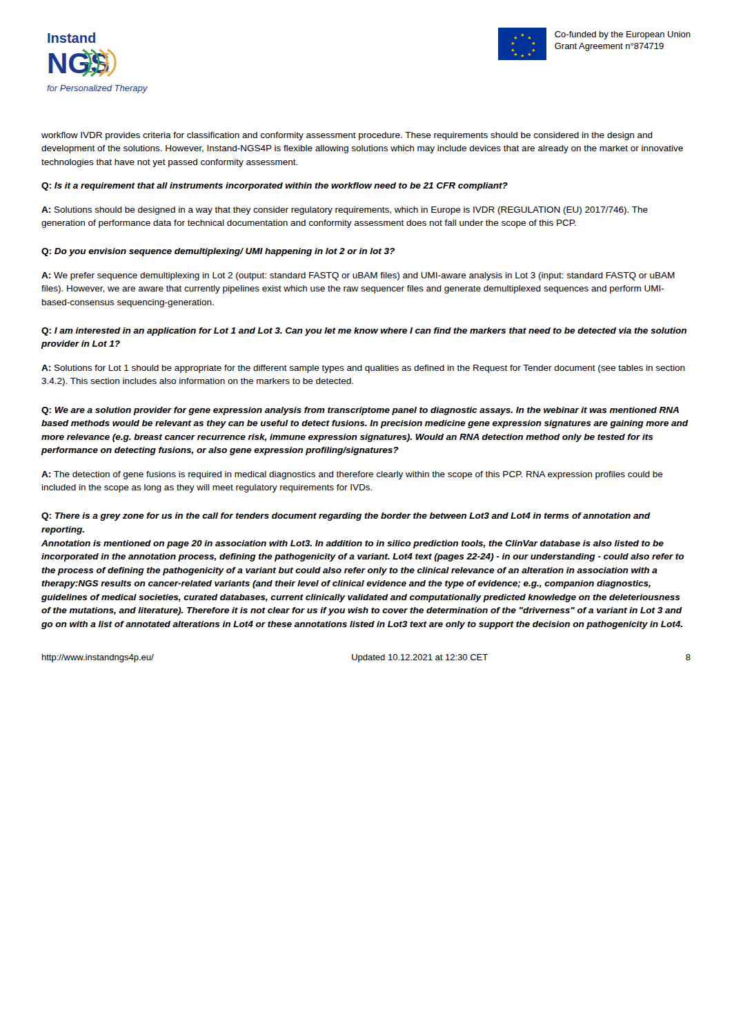Instand NGS for Personalized Therapy
★ ★ ★ ★ ★ ★ ★ ★ ★ ★
Co-funded by the European Union
Grant Agreement n°874719
workflow IVDR provides criteria for classification and conformity assessment procedure. These requirements should be considered in the design and development of the solutions. However, Instand-NGS4P is flexible allowing solutions which may include devices that are already on the market or innovative technologies that have not yet passed conformity assessment.
Q: Is it a requirement that all instruments incorporated within the workflow need to be 21 CFR compliant?
A: Solutions should be designed in a way that they consider regulatory requirements, which in Europe is IVDR (REGULATION (EU) 2017/746). The generation of performance data for technical documentation and conformity assessment does not fall under the scope of this PCP.
Q: Do you envision sequence demultiplexing/ UMI happening in lot 2 or in lot 3?
A: We prefer sequence demultiplexing in Lot 2 (output: standard FASTQ or uBAM files) and UMI-aware analysis in Lot 3 (input: standard FASTQ or uBAM files). However, we are aware that currently pipelines exist which use the raw sequencer files and generate demultiplexed sequences and perform UMI-based-consensus sequencing-generation.
Q: I am interested in an application for Lot 1 and Lot 3. Can you let me know where I can find the markers that need to be detected via the solution provider in Lot 1?
A: Solutions for Lot 1 should be appropriate for the different sample types and qualities as defined in the Request for Tender document (see tables in section 3.4.2). This section includes also information on the markers to be detected.
Q: We are a solution provider for gene expression analysis from transcriptome panel to diagnostic assays. In the webinar it was mentioned RNA based methods would be relevant as they can be useful to detect fusions. In precision medicine gene expression signatures are gaining more and more relevance (e.g. breast cancer recurrence risk, immune expression signatures). Would an RNA detection method only be tested for its performance on detecting fusions, or also gene expression profiling/signatures?
A: The detection of gene fusions is required in medical diagnostics and therefore clearly within the scope of this PCP. RNA expression profiles could be included in the scope as long as they will meet regulatory requirements for IVDs.
Q: There is a grey zone for us in the call for tenders document regarding the border the between Lot3 and Lot4 in terms of annotation and reporting.
Annotation is mentioned on page 20 in association with Lot3. In addition to in silico prediction tools, the ClinVar database is also listed to be incorporated in the annotation process, defining the pathogenicity of a variant. Lot4 text (pages 22-24) - in our understanding - could also refer to the process of defining the pathogenicity of a variant but could also refer only to the clinical relevance of an alteration in association with a therapy:NGS results on cancer-related variants (and their level of clinical evidence and the type of evidence; e.g., companion diagnostics, guidelines of medical societies, curated databases, current clinically validated and computationally predicted knowledge on the deleteriousness of the mutations, and literature). Therefore it is not clear for us if you wish to cover the determination of the "driverness" of a variant in Lot 3 and go on with a list of annotated alterations in Lot4 or these annotations listed in Lot3 text are only to support the decision on pathogenicity in Lot4.
http://www.instandngs4p.eu/ Updated 10.12.2021 at 12:30 CET 8